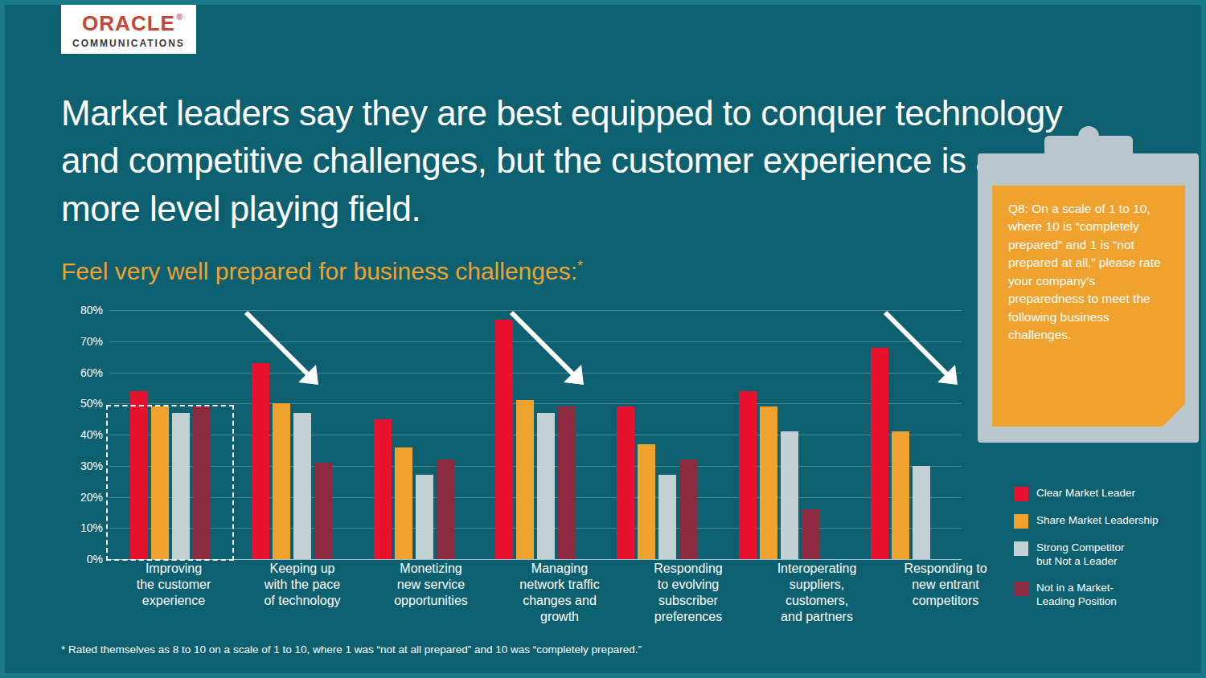ORACLE®
COMMUNICATIONS
Market leaders say they are best equipped to conquer technology and competitive challenges, but the customer experience is a more level playing field.
Feel very well prepared for business challenges:*
Q8: On a scale of 1 to 10, where 10 is “completely prepared” and 1 is “not prepared at all,” please rate your company’s preparedness to meet the following business challenges.
80% 70% 60% 50% 40% 30% 20% 10% 0%
Improving
the customer
experience
Keeping up
with the pace
of technology
Monetizing
new service
opportunities
Managing
network traffic
changes and
growth
Responding
to evolving
subscriber
preferences
Interoperating
suppliers,
customers,
and partners
Responding to
new entrant
competitors
Clear Market Leader
Share Market Leadership
Strong Competitor
but Not a Leader
Not in a Market-
Leading Position
* Rated themselves as 8 to 10 on a scale of 1 to 10, where 1 was “not at all prepared” and 10 was “completely prepared.”